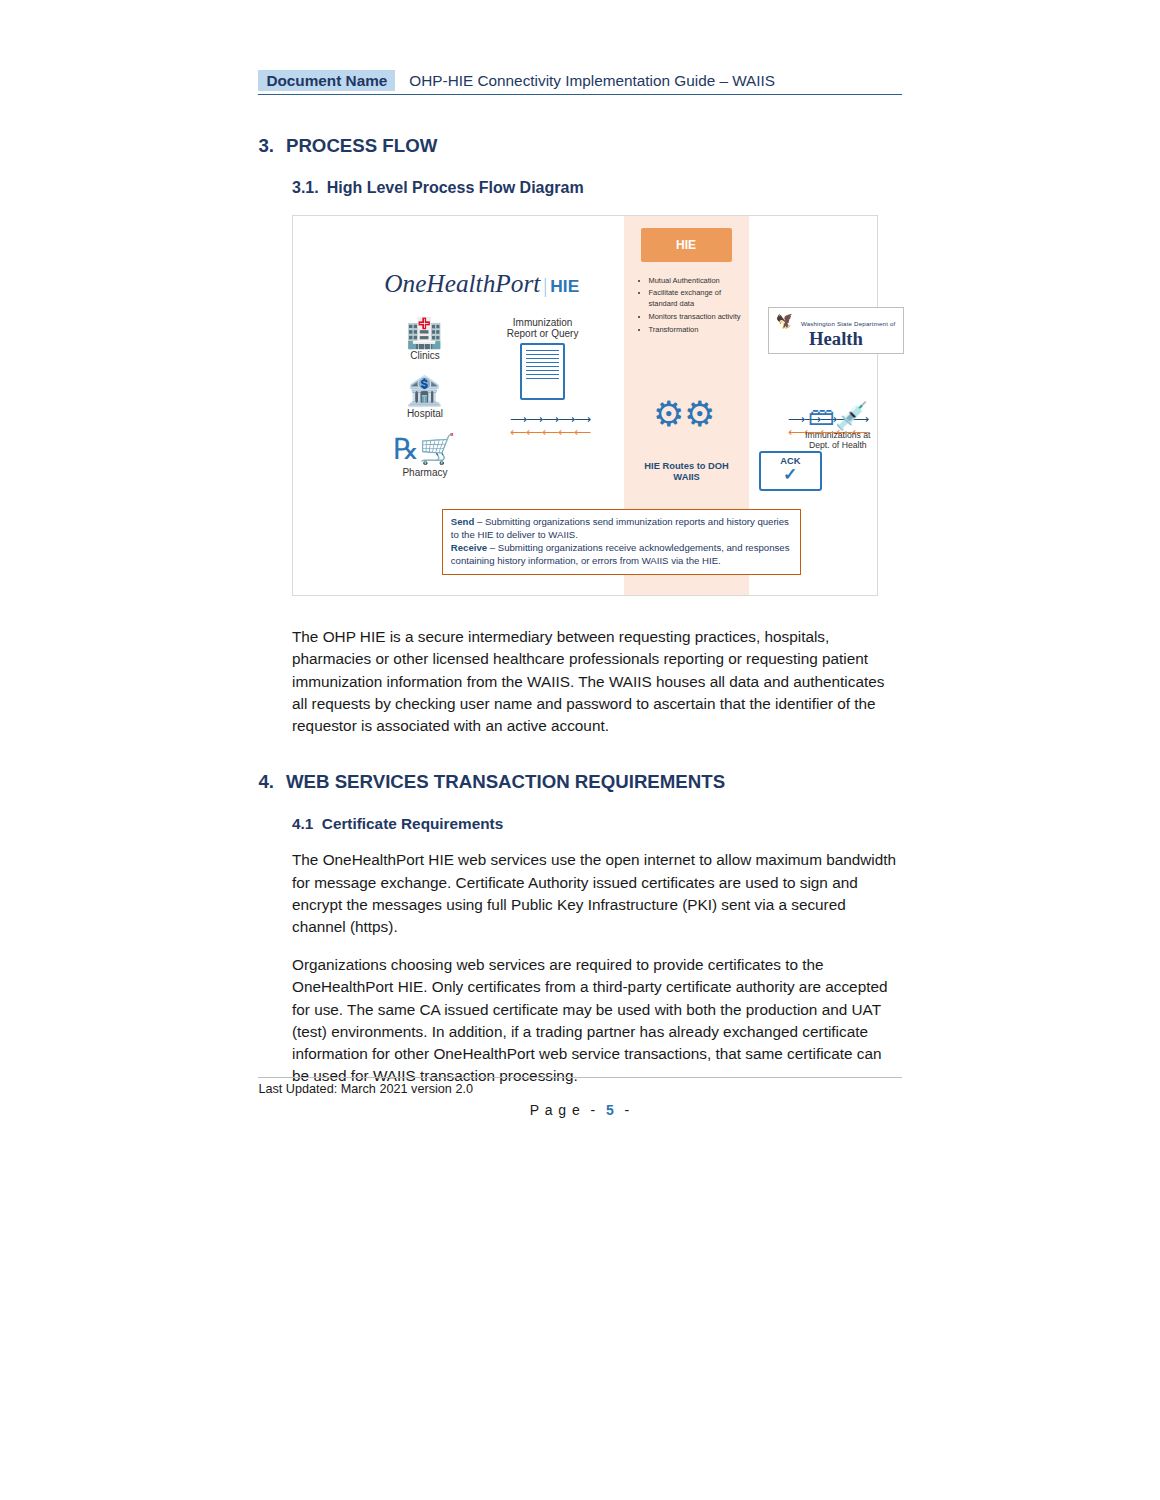Document Name OHP-HIE Connectivity Implementation Guide – WAIIS
3. PROCESS FLOW
3.1. High Level Process Flow Diagram
OneHealthPort|HIE
HIE
Mutual Authentication
Facilitate exchange of standard data
Monitors transaction activity
Transformation
🏥
Clinics
🏦
Hospital
℞🛒
Pharmacy
Immunization
Report or Query
⟶⟶⟶⟶⟶
⟵⟵⟵⟵⟵
⚙⚙
HIE Routes to DOH
WAIIS
⟶⟶⟶⟶⟶
⟵⟵⟵⟵⟵
🦅 Washington State Department of
Health
🗃💉
Immunizations at
Dept. of Health
ACK ✓
Send – Submitting organizations send immunization reports and history queries to the HIE to deliver to WAIIS.
Receive – Submitting organizations receive acknowledgements, and responses containing history information, or errors from WAIIS via the HIE.
The OHP HIE is a secure intermediary between requesting practices, hospitals, pharmacies or other licensed healthcare professionals reporting or requesting patient immunization information from the WAIIS. The WAIIS houses all data and authenticates all requests by checking user name and password to ascertain that the identifier of the requestor is associated with an active account.
4. WEB SERVICES TRANSACTION REQUIREMENTS
4.1 Certificate Requirements
The OneHealthPort HIE web services use the open internet to allow maximum bandwidth for message exchange. Certificate Authority issued certificates are used to sign and encrypt the messages using full Public Key Infrastructure (PKI) sent via a secured channel (https).
Organizations choosing web services are required to provide certificates to the OneHealthPort HIE. Only certificates from a third-party certificate authority are accepted for use. The same CA issued certificate may be used with both the production and UAT (test) environments. In addition, if a trading partner has already exchanged certificate information for other OneHealthPort web service transactions, that same certificate can be used for WAIIS transaction processing.
Last Updated: March 2021 version 2.0
P a g e - 5 -